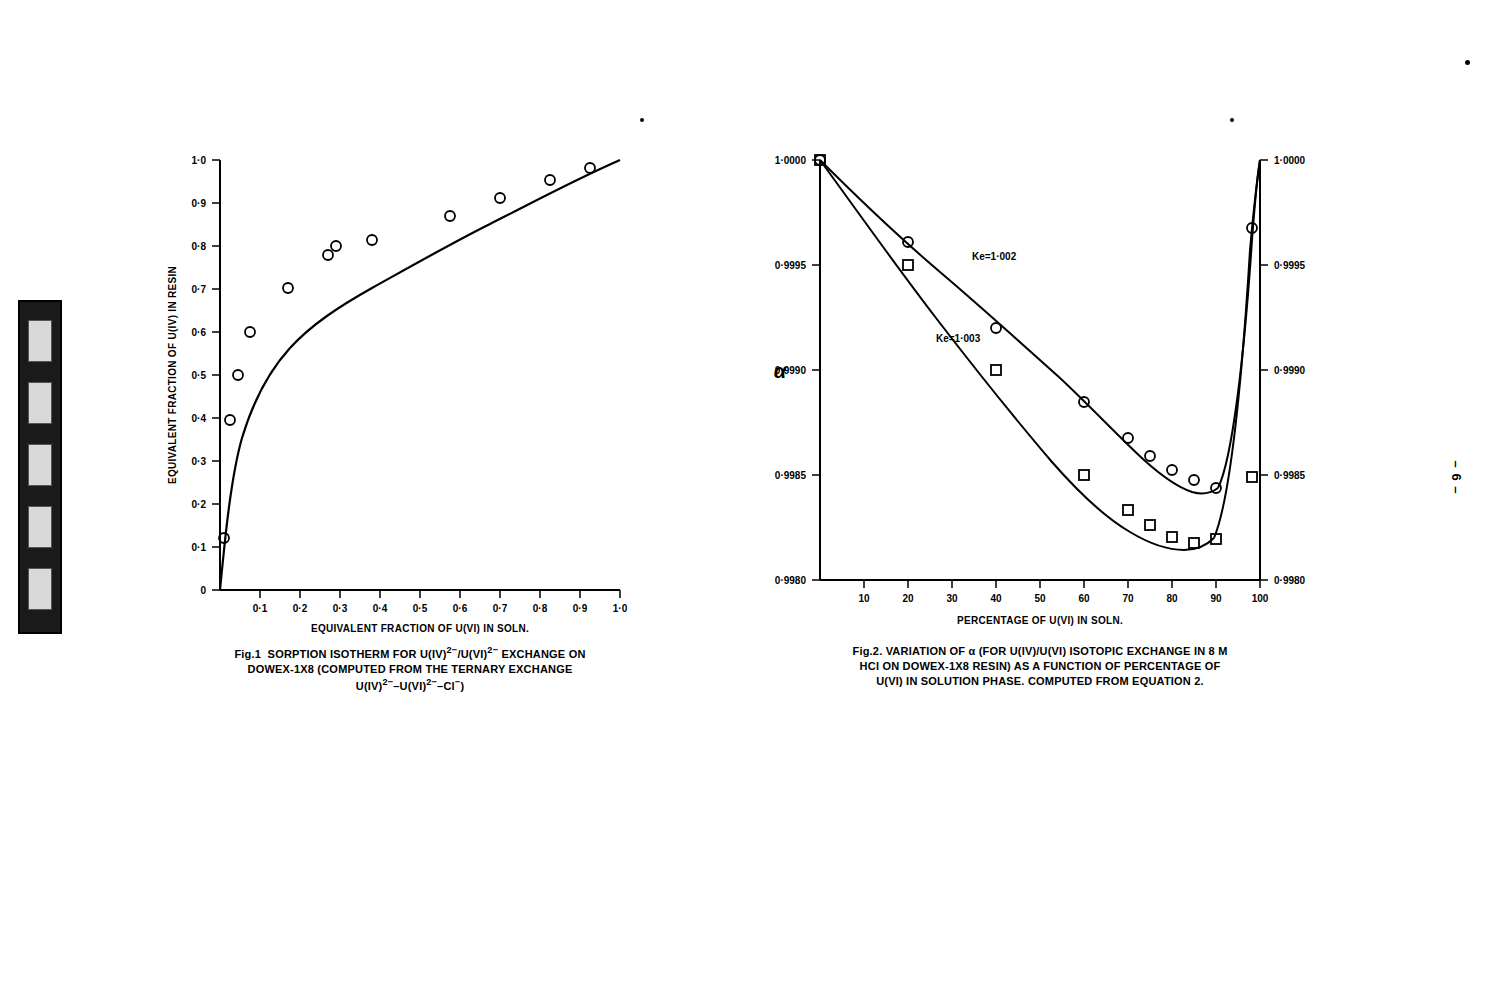0 0·1 0·2 0·3 0·4 0·5 0·6 0·7 0·8 0·9 1·0 0·1 0·2 0·3 0·4 0·5 0·6 0·7 0·8 0·9 1·0 EQUIVALENT FRACTION OF U(VI) IN SOLN. EQUIVALENT FRACTION OF U(IV) IN RESIN
Fig.1 SORPTION ISOTHERM FOR U(IV)2−/U(VI)2− EXCHANGE ON
DOWEX-1X8 (COMPUTED FROM THE TERNARY EXCHANGE
U(IV)2−–U(VI)2−–Cl−)
1·0000 0·9995 0·9990 0·9985 0·9980 1·0000 0·9995 0·9990 0·9985 0·9980 10 20 30 40 50 60 70 80 90 100 Ke=1·002 Ke=1·003 α PERCENTAGE OF U(VI) IN SOLN.
Fig.2. VARIATION OF α (FOR U(IV)/U(VI) ISOTOPIC EXCHANGE IN 8 M
HCl ON DOWEX-1X8 RESIN) AS A FUNCTION OF PERCENTAGE OF
U(VI) IN SOLUTION PHASE. COMPUTED FROM EQUATION 2.
– 6 –